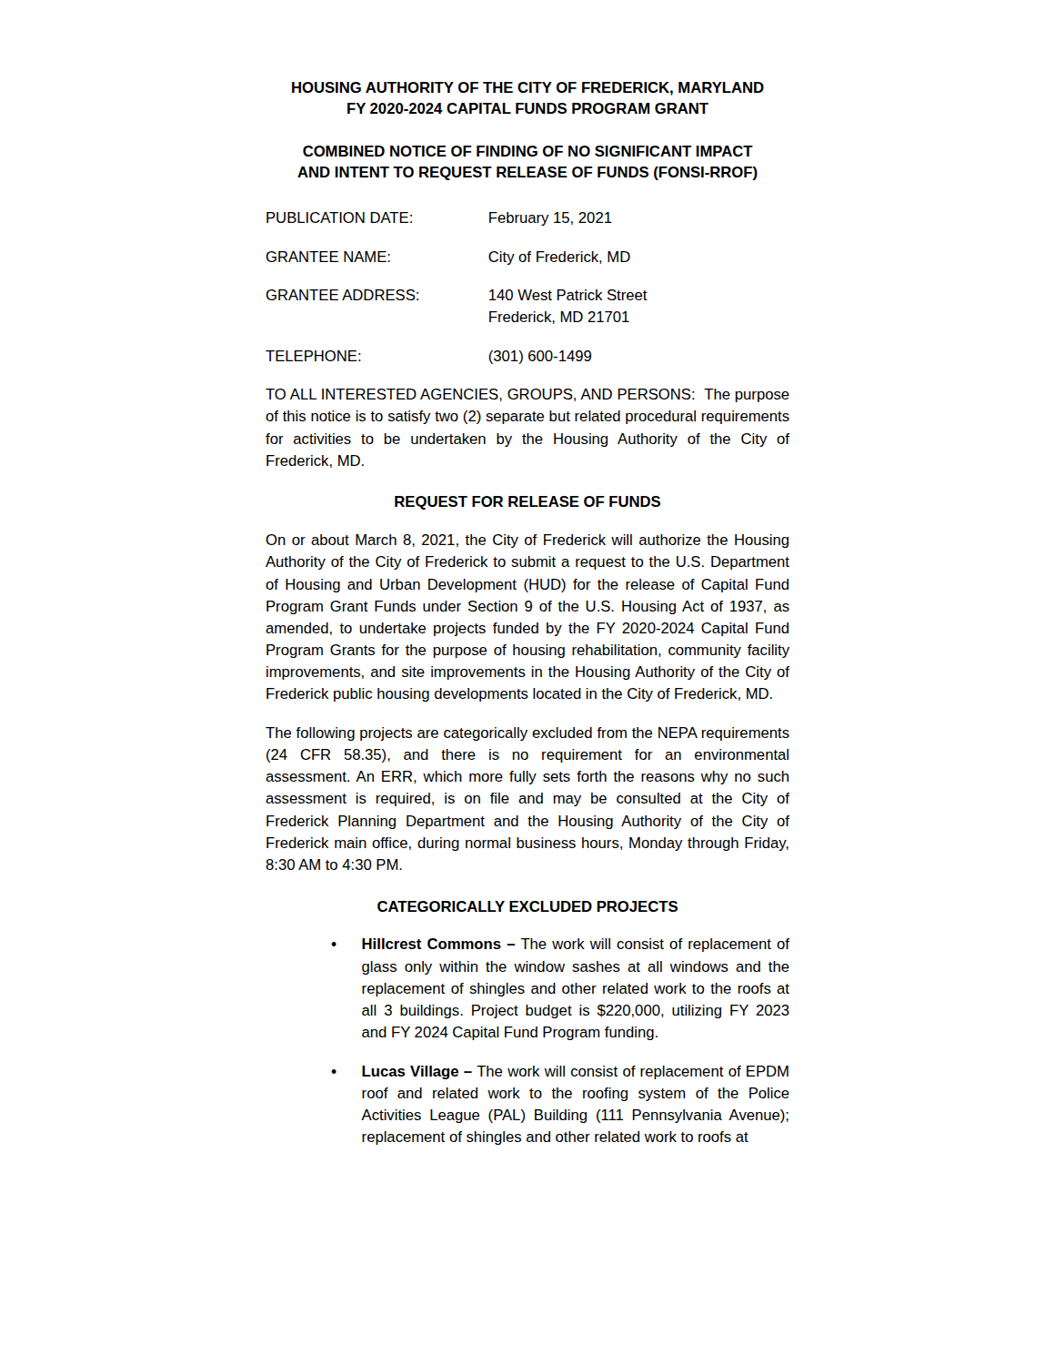HOUSING AUTHORITY OF THE CITY OF FREDERICK, MARYLAND
FY 2020-2024 CAPITAL FUNDS PROGRAM GRANT
COMBINED NOTICE OF FINDING OF NO SIGNIFICANT IMPACT
AND INTENT TO REQUEST RELEASE OF FUNDS (FONSI-RROF)
PUBLICATION DATE:
February 15, 2021
GRANTEE NAME:
City of Frederick, MD
GRANTEE ADDRESS:
140 West Patrick Street Frederick, MD 21701
TELEPHONE:
(301) 600-1499
TO ALL INTERESTED AGENCIES, GROUPS, AND PERSONS: The purpose of this notice is to satisfy two (2) separate but related procedural requirements for activities to be undertaken by the Housing Authority of the City of Frederick, MD.
REQUEST FOR RELEASE OF FUNDS
On or about March 8, 2021, the City of Frederick will authorize the Housing Authority of the City of Frederick to submit a request to the U.S. Department of Housing and Urban Development (HUD) for the release of Capital Fund Program Grant Funds under Section 9 of the U.S. Housing Act of 1937, as amended, to undertake projects funded by the FY 2020-2024 Capital Fund Program Grants for the purpose of housing rehabilitation, community facility improvements, and site improvements in the Housing Authority of the City of Frederick public housing developments located in the City of Frederick, MD.
The following projects are categorically excluded from the NEPA requirements (24 CFR 58.35), and there is no requirement for an environmental assessment. An ERR, which more fully sets forth the reasons why no such assessment is required, is on file and may be consulted at the City of Frederick Planning Department and the Housing Authority of the City of Frederick main office, during normal business hours, Monday through Friday, 8:30 AM to 4:30 PM.
CATEGORICALLY EXCLUDED PROJECTS
Hillcrest Commons – The work will consist of replacement of glass only within the window sashes at all windows and the replacement of shingles and other related work to the roofs at all 3 buildings. Project budget is $220,000, utilizing FY 2023 and FY 2024 Capital Fund Program funding.
Lucas Village – The work will consist of replacement of EPDM roof and related work to the roofing system of the Police Activities League (PAL) Building (111 Pennsylvania Avenue); replacement of shingles and other related work to roofs at